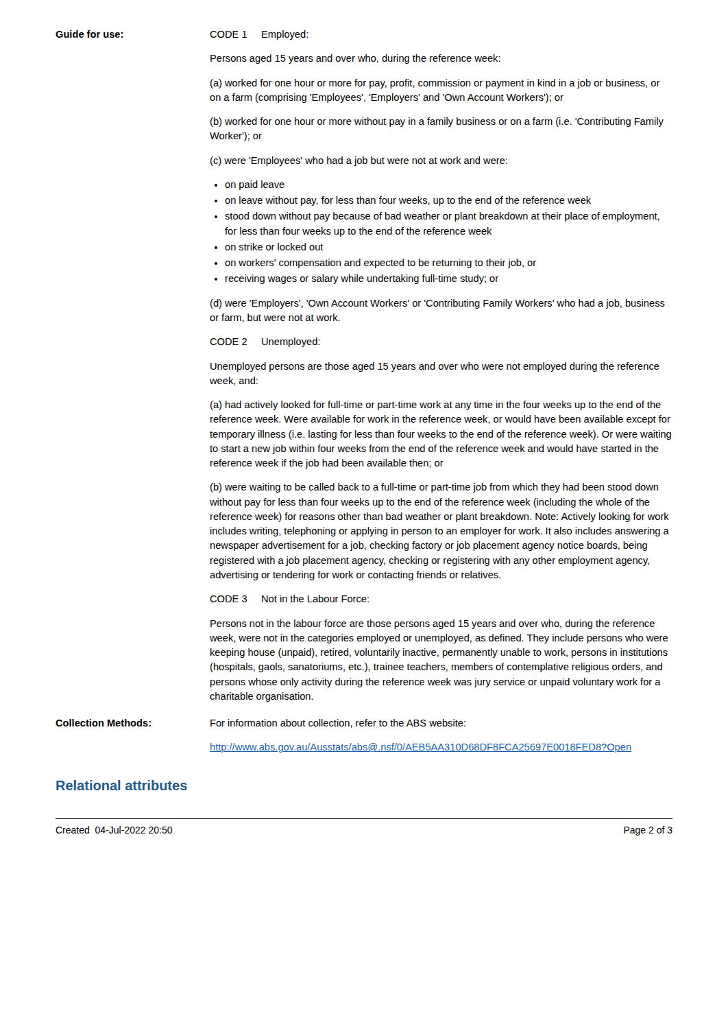Guide for use:
CODE 1 Employed:
Persons aged 15 years and over who, during the reference week:
(a) worked for one hour or more for pay, profit, commission or payment in kind in a job or business, or on a farm (comprising 'Employees', 'Employers' and 'Own Account Workers'); or
(b) worked for one hour or more without pay in a family business or on a farm (i.e. 'Contributing Family Worker'); or
(c) were 'Employees' who had a job but were not at work and were:
on paid leave
on leave without pay, for less than four weeks, up to the end of the reference week
stood down without pay because of bad weather or plant breakdown at their place of employment, for less than four weeks up to the end of the reference week
on strike or locked out
on workers' compensation and expected to be returning to their job, or
receiving wages or salary while undertaking full-time study; or
(d) were 'Employers', 'Own Account Workers' or 'Contributing Family Workers' who had a job, business or farm, but were not at work.
CODE 2 Unemployed:
Unemployed persons are those aged 15 years and over who were not employed during the reference week, and:
(a) had actively looked for full-time or part-time work at any time in the four weeks up to the end of the reference week. Were available for work in the reference week, or would have been available except for temporary illness (i.e. lasting for less than four weeks to the end of the reference week). Or were waiting to start a new job within four weeks from the end of the reference week and would have started in the reference week if the job had been available then; or
(b) were waiting to be called back to a full-time or part-time job from which they had been stood down without pay for less than four weeks up to the end of the reference week (including the whole of the reference week) for reasons other than bad weather or plant breakdown. Note: Actively looking for work includes writing, telephoning or applying in person to an employer for work. It also includes answering a newspaper advertisement for a job, checking factory or job placement agency notice boards, being registered with a job placement agency, checking or registering with any other employment agency, advertising or tendering for work or contacting friends or relatives.
CODE 3 Not in the Labour Force:
Persons not in the labour force are those persons aged 15 years and over who, during the reference week, were not in the categories employed or unemployed, as defined. They include persons who were keeping house (unpaid), retired, voluntarily inactive, permanently unable to work, persons in institutions (hospitals, gaols, sanatoriums, etc.), trainee teachers, members of contemplative religious orders, and persons whose only activity during the reference week was jury service or unpaid voluntary work for a charitable organisation.
Collection Methods:
For information about collection, refer to the ABS website:
http://www.abs.gov.au/Ausstats/abs@.nsf/0/AEB5AA310D68DF8FCA25697E0018FED8?Open
Relational attributes
Created 04-Jul-2022 20:50
Page 2 of 3